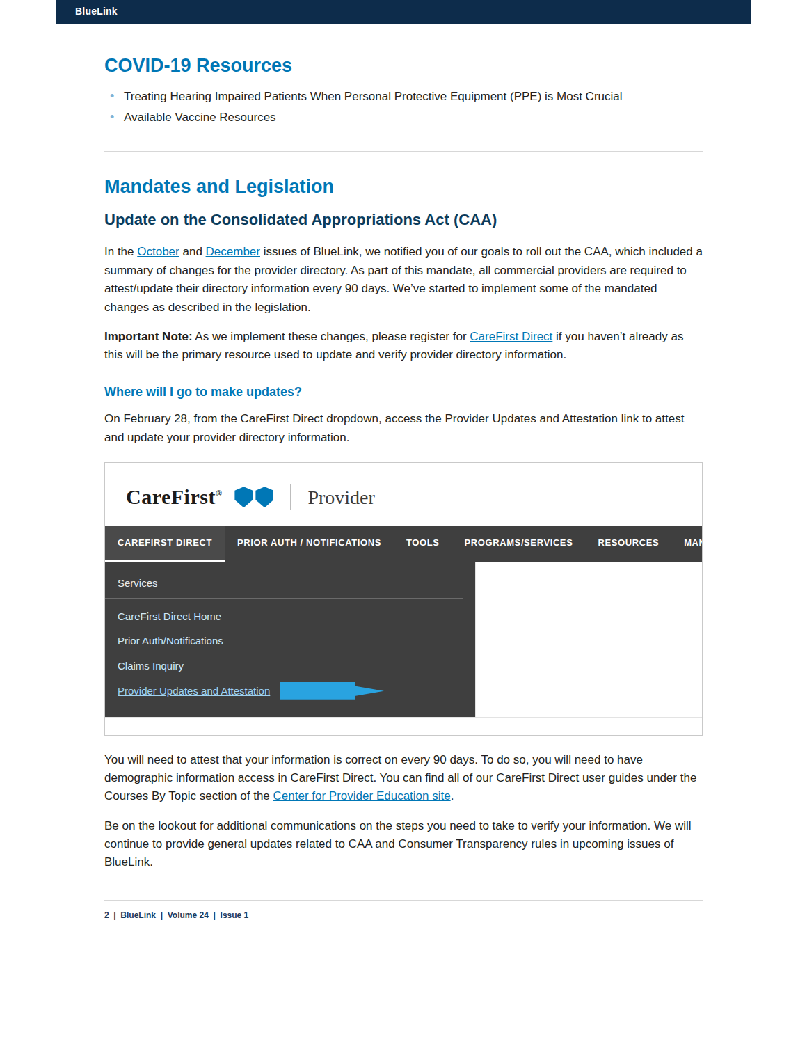BlueLink
COVID-19 Resources
Treating Hearing Impaired Patients When Personal Protective Equipment (PPE) is Most Crucial
Available Vaccine Resources
Mandates and Legislation
Update on the Consolidated Appropriations Act (CAA)
In the October and December issues of BlueLink, we notified you of our goals to roll out the CAA, which included a summary of changes for the provider directory. As part of this mandate, all commercial providers are required to attest/update their directory information every 90 days. We’ve started to implement some of the mandated changes as described in the legislation.
Important Note: As we implement these changes, please register for CareFirst Direct if you haven’t already as this will be the primary resource used to update and verify provider directory information.
Where will I go to make updates?
On February 28, from the CareFirst Direct dropdown, access the Provider Updates and Attestation link to attest and update your provider directory information.
CareFirst® Provider
CareFirst Direct
Prior Auth / Notifications
Tools
Programs/Services
Resources
Manual
Services
CareFirst Direct Home
Prior Auth/Notifications
Claims Inquiry
Provider Updates and Attestation
You will need to attest that your information is correct on every 90 days. To do so, you will need to have demographic information access in CareFirst Direct. You can find all of our CareFirst Direct user guides under the Courses By Topic section of the Center for Provider Education site.
Be on the lookout for additional communications on the steps you need to take to verify your information. We will continue to provide general updates related to CAA and Consumer Transparency rules in upcoming issues of BlueLink.
2 | BlueLink | Volume 24 | Issue 1